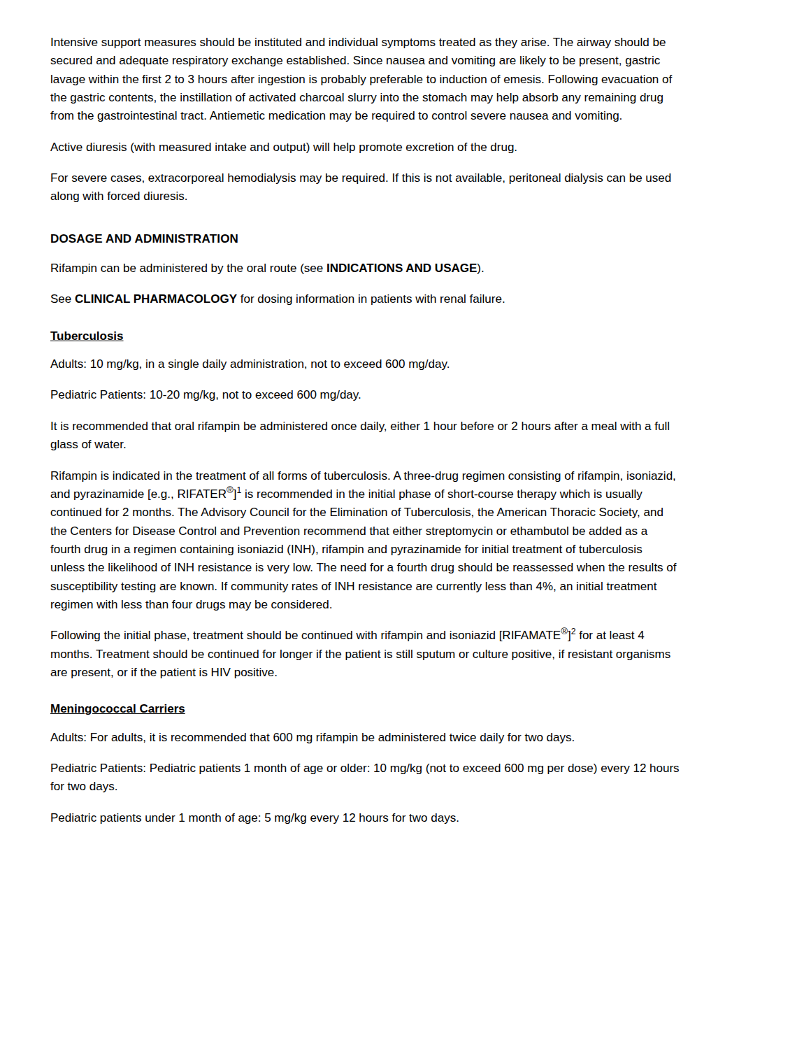Intensive support measures should be instituted and individual symptoms treated as they arise. The airway should be secured and adequate respiratory exchange established. Since nausea and vomiting are likely to be present, gastric lavage within the first 2 to 3 hours after ingestion is probably preferable to induction of emesis. Following evacuation of the gastric contents, the instillation of activated charcoal slurry into the stomach may help absorb any remaining drug from the gastrointestinal tract. Antiemetic medication may be required to control severe nausea and vomiting.
Active diuresis (with measured intake and output) will help promote excretion of the drug.
For severe cases, extracorporeal hemodialysis may be required. If this is not available, peritoneal dialysis can be used along with forced diuresis.
DOSAGE AND ADMINISTRATION
Rifampin can be administered by the oral route (see INDICATIONS AND USAGE).
See CLINICAL PHARMACOLOGY for dosing information in patients with renal failure.
Tuberculosis
Adults: 10 mg/kg, in a single daily administration, not to exceed 600 mg/day.
Pediatric Patients: 10-20 mg/kg, not to exceed 600 mg/day.
It is recommended that oral rifampin be administered once daily, either 1 hour before or 2 hours after a meal with a full glass of water.
Rifampin is indicated in the treatment of all forms of tuberculosis. A three-drug regimen consisting of rifampin, isoniazid, and pyrazinamide [e.g., RIFATER®]1 is recommended in the initial phase of short-course therapy which is usually continued for 2 months. The Advisory Council for the Elimination of Tuberculosis, the American Thoracic Society, and the Centers for Disease Control and Prevention recommend that either streptomycin or ethambutol be added as a fourth drug in a regimen containing isoniazid (INH), rifampin and pyrazinamide for initial treatment of tuberculosis unless the likelihood of INH resistance is very low. The need for a fourth drug should be reassessed when the results of susceptibility testing are known. If community rates of INH resistance are currently less than 4%, an initial treatment regimen with less than four drugs may be considered.
Following the initial phase, treatment should be continued with rifampin and isoniazid [RIFAMATE®]2 for at least 4 months. Treatment should be continued for longer if the patient is still sputum or culture positive, if resistant organisms are present, or if the patient is HIV positive.
Meningococcal Carriers
Adults: For adults, it is recommended that 600 mg rifampin be administered twice daily for two days.
Pediatric Patients: Pediatric patients 1 month of age or older: 10 mg/kg (not to exceed 600 mg per dose) every 12 hours for two days.
Pediatric patients under 1 month of age: 5 mg/kg every 12 hours for two days.